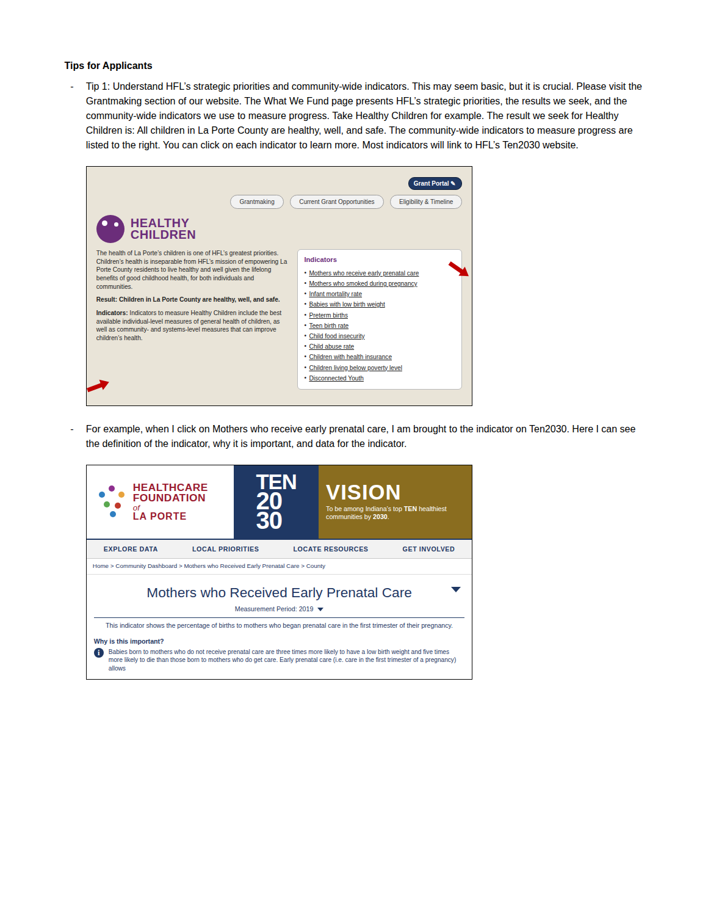Tips for Applicants
Tip 1: Understand HFL’s strategic priorities and community-wide indicators. This may seem basic, but it is crucial. Please visit the Grantmaking section of our website. The What We Fund page presents HFL’s strategic priorities, the results we seek, and the community-wide indicators we use to measure progress. Take Healthy Children for example. The result we seek for Healthy Children is: All children in La Porte County are healthy, well, and safe. The community-wide indicators to measure progress are listed to the right. You can click on each indicator to learn more. Most indicators will link to HFL’s Ten2030 website.
Grant Portal ✎
Grantmaking Current Grant Opportunities Eligibility & Timeline
HEALTHY
CHILDREN
The health of La Porte’s children is one of HFL’s greatest priorities. Children’s health is inseparable from HFL’s mission of empowering La Porte County residents to live healthy and well given the lifelong benefits of good childhood health, for both individuals and communities.
Result: Children in La Porte County are healthy, well, and safe.
Indicators: Indicators to measure Healthy Children include the best available individual-level measures of general health of children, as well as community- and systems-level measures that can improve children’s health.
Indicators
Mothers who receive early prenatal care
Mothers who smoked during pregnancy
Infant mortality rate
Babies with low birth weight
Preterm births
Teen birth rate
Child food insecurity
Child abuse rate
Children with health insurance
Children living below poverty level
Disconnected Youth
For example, when I click on Mothers who receive early prenatal care, I am brought to the indicator on Ten2030. Here I can see the definition of the indicator, why it is important, and data for the indicator.
HEALTHCARE
FOUNDATION
of
LA PORTE
TEN 20 30
VISION
To be among Indiana’s top TEN healthiest
communities by 2030.
EXPLORE DATA LOCAL PRIORITIES LOCATE RESOURCES GET INVOLVED
Home > Community Dashboard > Mothers who Received Early Prenatal Care > County
Mothers who Received Early Prenatal Care
Measurement Period: 2019
This indicator shows the percentage of births to mothers who began prenatal care in the first trimester of their pregnancy.
Why is this important?
i
Babies born to mothers who do not receive prenatal care are three times more likely to have a low birth weight and five times more likely to die than those born to mothers who do get care. Early prenatal care (i.e. care in the first trimester of a pregnancy) allows